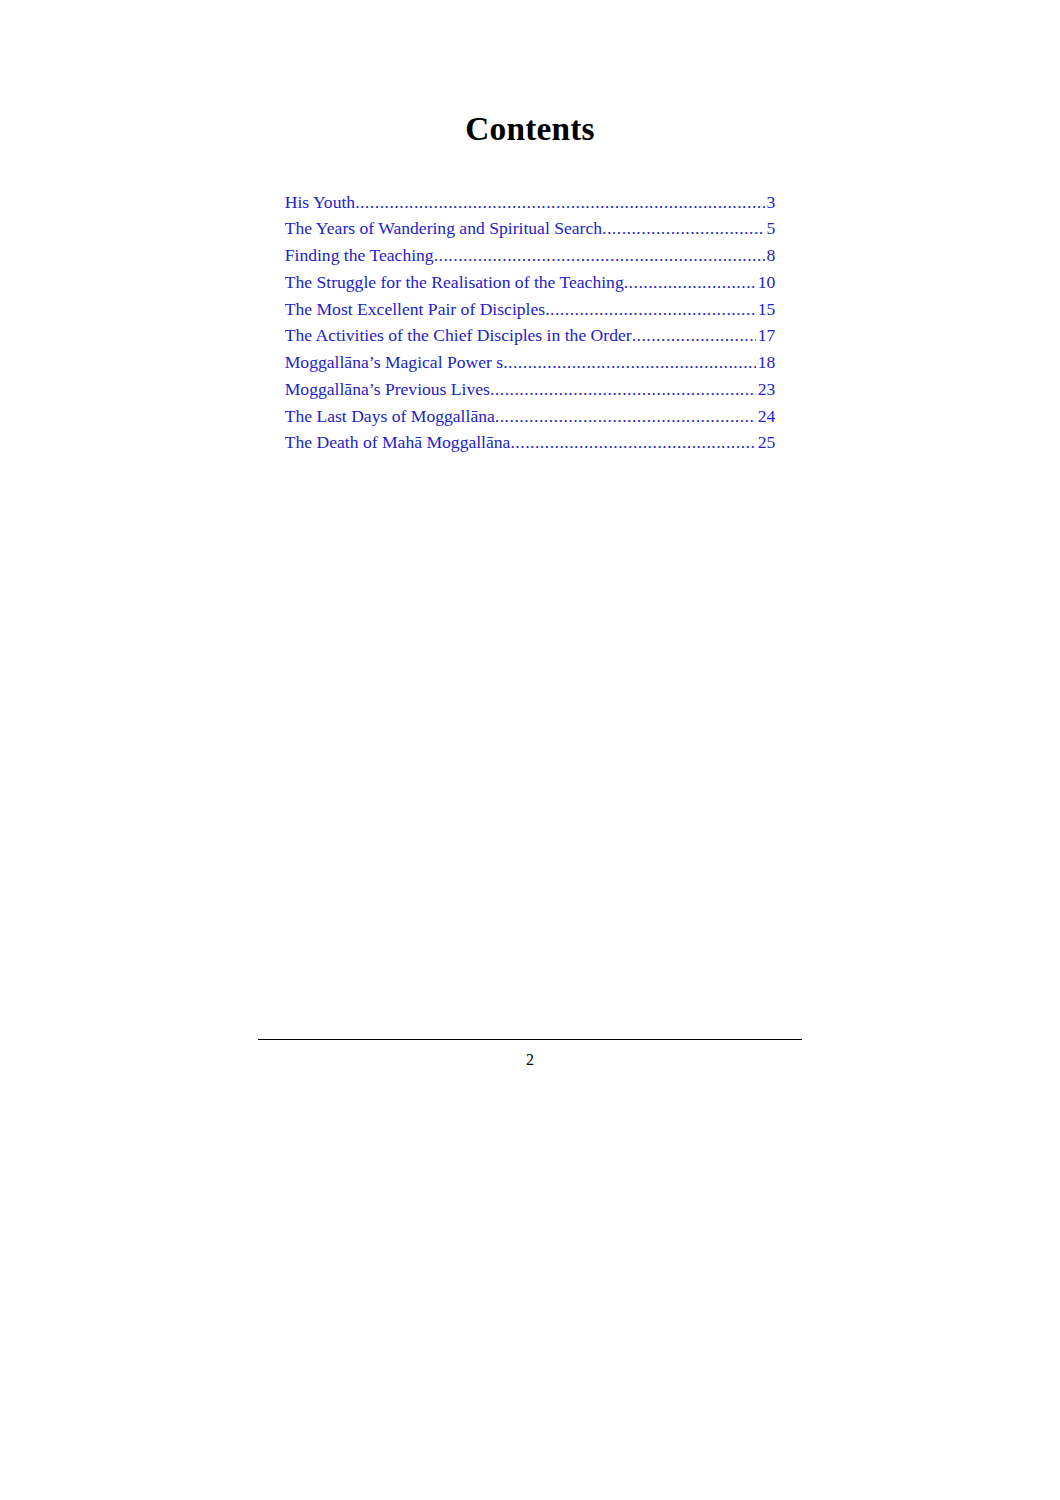Contents
His Youth .................................................................................................................. 3
The Years of Wandering and Spiritual Search ...................................................... 5
Finding the Teaching ................................................................................................ 8
The Struggle for the Realisation of the Teaching ............................................... 10
The Most Excellent Pair of Disciples .................................................................... 15
The Activities of the Chief Disciples in the Order ............................................. 17
Moggallāna’s Magical Power s .......................................................................... 18
Moggallāna’s Previous Lives ................................................................................ 23
The Last Days of Moggallāna .............................................................................. 24
The Death of Mahā Moggallāna .......................................................................... 25
2